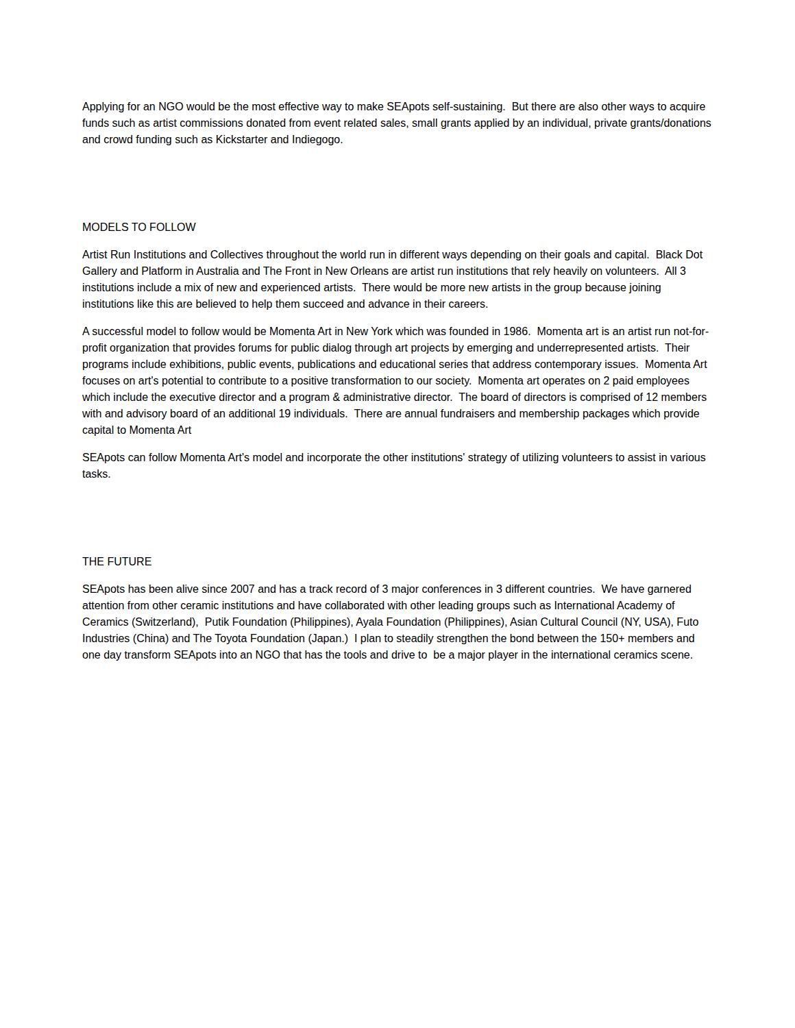Applying for an NGO would be the most effective way to make SEApots self-sustaining. But there are also other ways to acquire funds such as artist commissions donated from event related sales, small grants applied by an individual, private grants/donations and crowd funding such as Kickstarter and Indiegogo.
MODELS TO FOLLOW
Artist Run Institutions and Collectives throughout the world run in different ways depending on their goals and capital. Black Dot Gallery and Platform in Australia and The Front in New Orleans are artist run institutions that rely heavily on volunteers. All 3 institutions include a mix of new and experienced artists. There would be more new artists in the group because joining institutions like this are believed to help them succeed and advance in their careers.
A successful model to follow would be Momenta Art in New York which was founded in 1986. Momenta art is an artist run not-for-profit organization that provides forums for public dialog through art projects by emerging and underrepresented artists. Their programs include exhibitions, public events, publications and educational series that address contemporary issues. Momenta Art focuses on art's potential to contribute to a positive transformation to our society. Momenta art operates on 2 paid employees which include the executive director and a program & administrative director. The board of directors is comprised of 12 members with and advisory board of an additional 19 individuals. There are annual fundraisers and membership packages which provide capital to Momenta Art
SEApots can follow Momenta Art's model and incorporate the other institutions' strategy of utilizing volunteers to assist in various tasks.
THE FUTURE
SEApots has been alive since 2007 and has a track record of 3 major conferences in 3 different countries. We have garnered attention from other ceramic institutions and have collaborated with other leading groups such as International Academy of Ceramics (Switzerland), Putik Foundation (Philippines), Ayala Foundation (Philippines), Asian Cultural Council (NY, USA), Futo Industries (China) and The Toyota Foundation (Japan.) I plan to steadily strengthen the bond between the 150+ members and one day transform SEApots into an NGO that has the tools and drive to be a major player in the international ceramics scene.